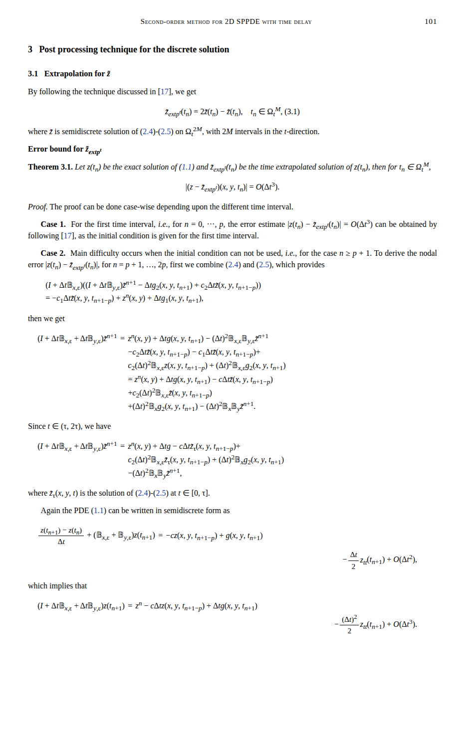Second-order method for 2D SPPDE with time delay 101
3 Post processing technique for the discrete solution
3.1 Extrapolation for z̃
By following the technique discussed in [17], we get
z̃extpt(tn) = 2z̃(tn) − z̃(tn), tn ∈ ΩtM, (3.1)
where z̃ is semidiscrete solution of (2.4)-(2.5) on Ωt2M, with 2M intervals in the t-direction.
Error bound for z̃extpt
Theorem 3.1. Let z(tn) be the exact solution of (1.1) and z̃extpt(tn) be the time extrapolated solution of z(tn), then for tn ∈ ΩtM,
|(z − z̃extpt)(x, y, tn)| = O(Δt3).
Proof. The proof can be done case-wise depending upon the different time interval.
Case 1. For the first time interval, i.e., for n = 0, ···, p, the error estimate |z(tn) − z̃extpt(tn)| = O(Δt3) can be obtained by following [17], as the initial condition is given for the first time interval.
Case 2. Main difficulty occurs when the initial condition can not be used, i.e., for the case n ≥ p + 1. To derive the nodal error |z(tn) − z̃extpt(tn)|, for n = p + 1, …, 2p, first we combine (2.4) and (2.5), which provides
(I + Δt 𝔹x,ε)((I + Δt 𝔹y,ε)z̃n+1 − Δtg2(x, y, tn+1) + c2Δtz̃(x, y, tn+1−p)) = −c1Δtz̃(x, y, tn+1−p) + zn(x, y) + Δtg1(x, y, tn+1),
then we get
(I + Δt 𝔹x,ε + Δt 𝔹y,ε)z̃n+1 = zn(x, y) + Δtg(x, y, tn+1) − (Δt)2𝔹x,ε𝔹y,εz̃n+1 −c2Δtz̃(x, y, tn+1−p) − c1Δtz̃(x, y, tn+1−p)+ c2(Δt)2𝔹x,εz(x, y, tn+1−p) + (Δt)2𝔹x,εg2(x, y, tn+1) = zn(x, y) + Δtg(x, y, tn+1) − c Δtz̃(x, y, tn+1−p) +c2(Δt)2𝔹x,εz̃(x, y, tn+1−p) +(Δt)2𝔹xg2(x, y, tn+1) − (Δt)2𝔹x𝔹yz̃n+1.
Since t ∈ (τ, 2τ), we have
(I + Δt 𝔹x,ε + Δt 𝔹y,ε)z̃n+1 = zn(x, y) + Δtg − c Δtz̃τ(x, y, tn+1−p)+ c2(Δt)2𝔹x,εz̃τ(x, y, tn+1−p) + (Δt)2𝔹xg2(x, y, tn+1) −(Δt)2𝔹x𝔹yz̃n+1,
where z̃τ(x, y, t) is the solution of (2.4)-(2.5) at t ∈ [0, τ].
Again the PDE (1.1) can be written in semidiscrete form as
z(tn+1) − z(tn) Δt + (𝔹x,ε + 𝔹y,ε)z(tn+1) = −cz(x, y, tn+1−p) + g(x, y, tn+1) −Δt 2 ztt(tn+1) + O(Δt2),
which implies that
(I + Δt 𝔹x,ε + Δt 𝔹y,ε)z(tn+1) = zn − c Δtz(x, y, tn+1−p) + Δtg(x, y, tn+1) −(Δt)22 ztt(tn+1) + O(Δt3).